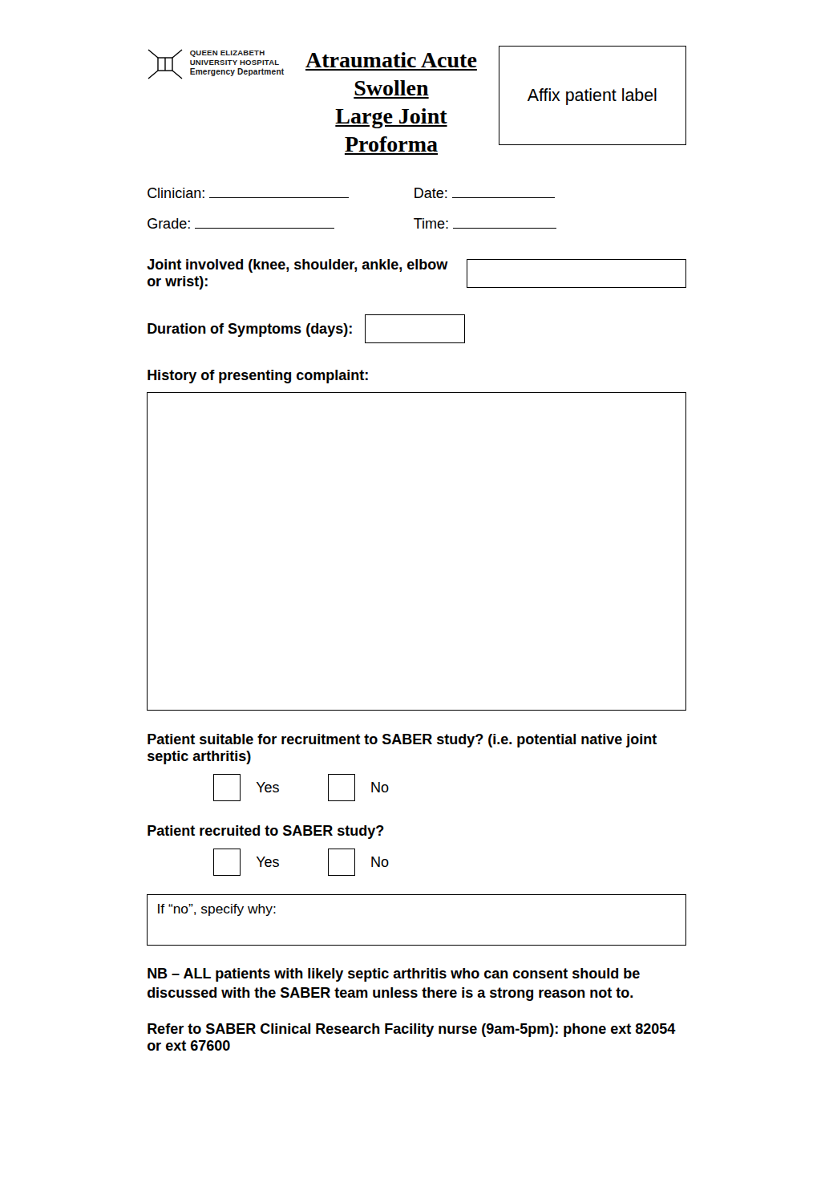QUEEN ELIZABETH
UNIVERSITY HOSPITAL
Emergency Department
Atraumatic Acute Swollen
Large Joint Proforma
Affix patient label
Clinician:
Date:
Grade:
Time:
Joint involved (knee, shoulder, ankle, elbow or wrist):
Duration of Symptoms (days):
History of presenting complaint:
Patient suitable for recruitment to SABER study? (i.e. potential native joint septic arthritis)
Yes No
Patient recruited to SABER study?
Yes No
If “no”, specify why:
NB – ALL patients with likely septic arthritis who can consent should be discussed with the SABER team unless there is a strong reason not to.
Refer to SABER Clinical Research Facility nurse (9am-5pm): phone ext 82054 or ext 67600